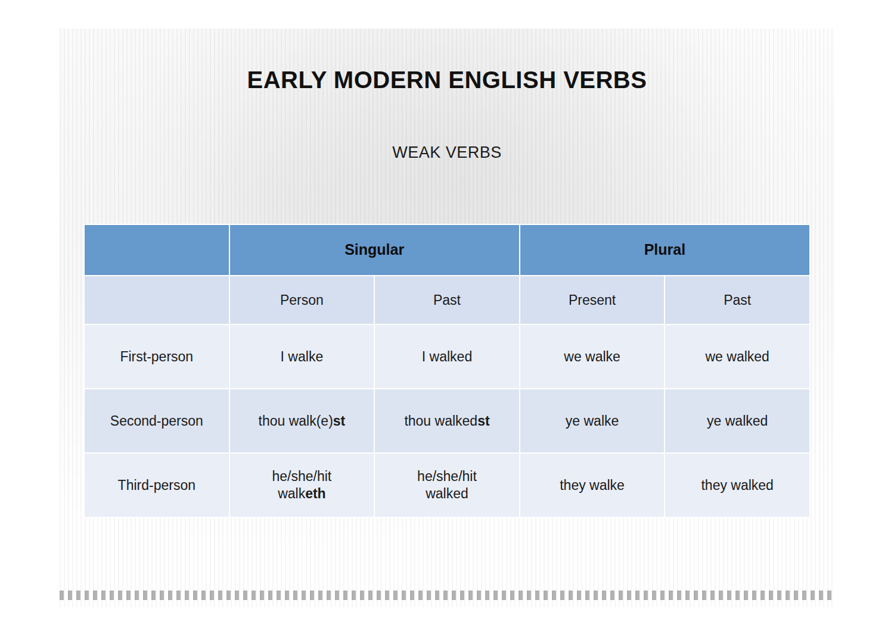EARLY MODERN ENGLISH VERBS
WEAK VERBS
| | Singular | Plural |
| --- | --- | --- |
| | Person | Past | Present | Past |
| First-person | I walke | I walked | we walke | we walked |
| Second-person | thou walk(e) st | thou walked st | ye walke | ye walked |
| Third-person | he/she/hit walk eth | he/she/hit walked | they walke | they walked |